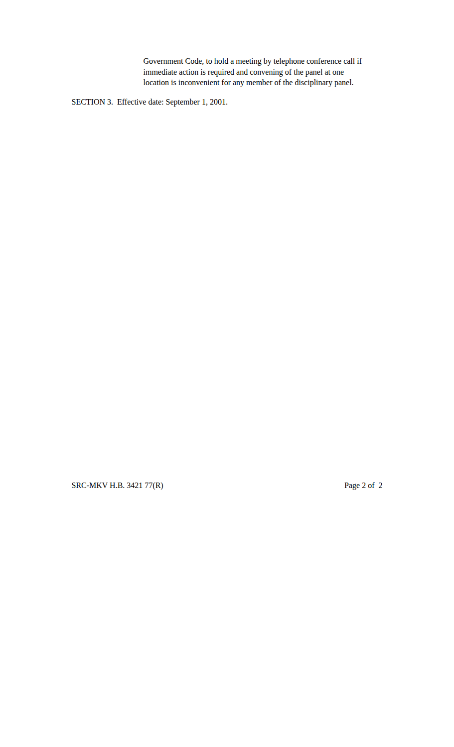Government Code, to hold a meeting by telephone conference call if immediate action is required and convening of the panel at one location is inconvenient for any member of the disciplinary panel.
SECTION 3. Effective date: September 1, 2001.
SRC-MKV H.B. 3421 77(R)
Page 2 of 2